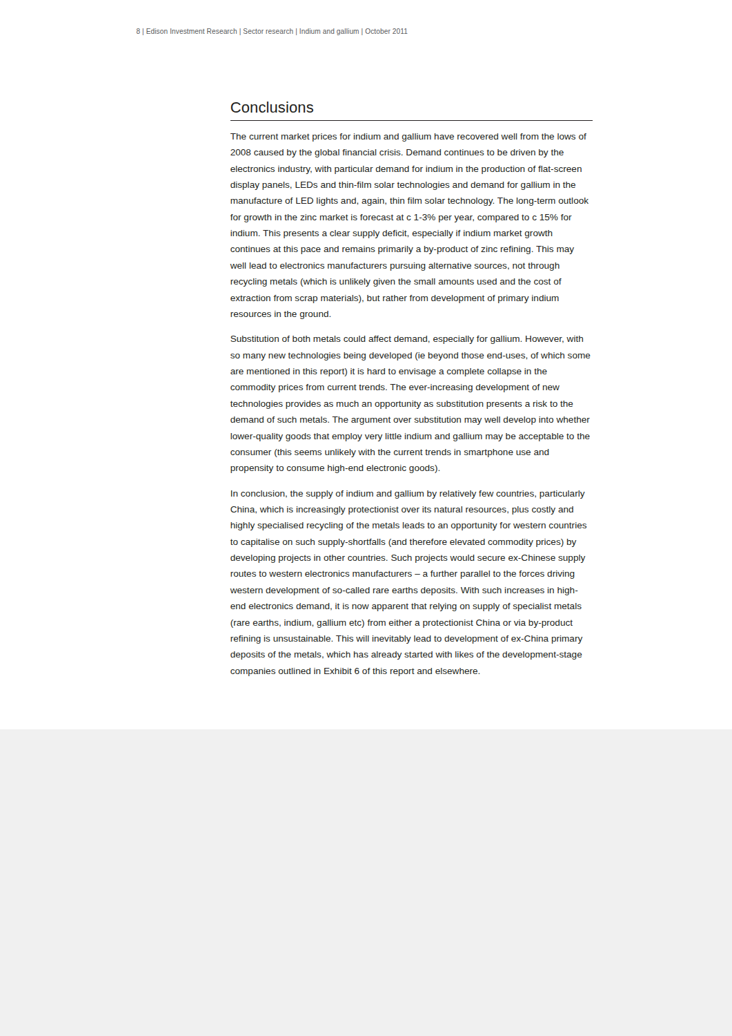8 | Edison Investment Research | Sector research | Indium and gallium | October 2011
Conclusions
The current market prices for indium and gallium have recovered well from the lows of 2008 caused by the global financial crisis. Demand continues to be driven by the electronics industry, with particular demand for indium in the production of flat-screen display panels, LEDs and thin-film solar technologies and demand for gallium in the manufacture of LED lights and, again, thin film solar technology. The long-term outlook for growth in the zinc market is forecast at c 1-3% per year, compared to c 15% for indium. This presents a clear supply deficit, especially if indium market growth continues at this pace and remains primarily a by-product of zinc refining. This may well lead to electronics manufacturers pursuing alternative sources, not through recycling metals (which is unlikely given the small amounts used and the cost of extraction from scrap materials), but rather from development of primary indium resources in the ground.
Substitution of both metals could affect demand, especially for gallium. However, with so many new technologies being developed (ie beyond those end-uses, of which some are mentioned in this report) it is hard to envisage a complete collapse in the commodity prices from current trends. The ever-increasing development of new technologies provides as much an opportunity as substitution presents a risk to the demand of such metals. The argument over substitution may well develop into whether lower-quality goods that employ very little indium and gallium may be acceptable to the consumer (this seems unlikely with the current trends in smartphone use and propensity to consume high-end electronic goods).
In conclusion, the supply of indium and gallium by relatively few countries, particularly China, which is increasingly protectionist over its natural resources, plus costly and highly specialised recycling of the metals leads to an opportunity for western countries to capitalise on such supply-shortfalls (and therefore elevated commodity prices) by developing projects in other countries. Such projects would secure ex-Chinese supply routes to western electronics manufacturers – a further parallel to the forces driving western development of so-called rare earths deposits. With such increases in high-end electronics demand, it is now apparent that relying on supply of specialist metals (rare earths, indium, gallium etc) from either a protectionist China or via by-product refining is unsustainable. This will inevitably lead to development of ex-China primary deposits of the metals, which has already started with likes of the development-stage companies outlined in Exhibit 6 of this report and elsewhere.